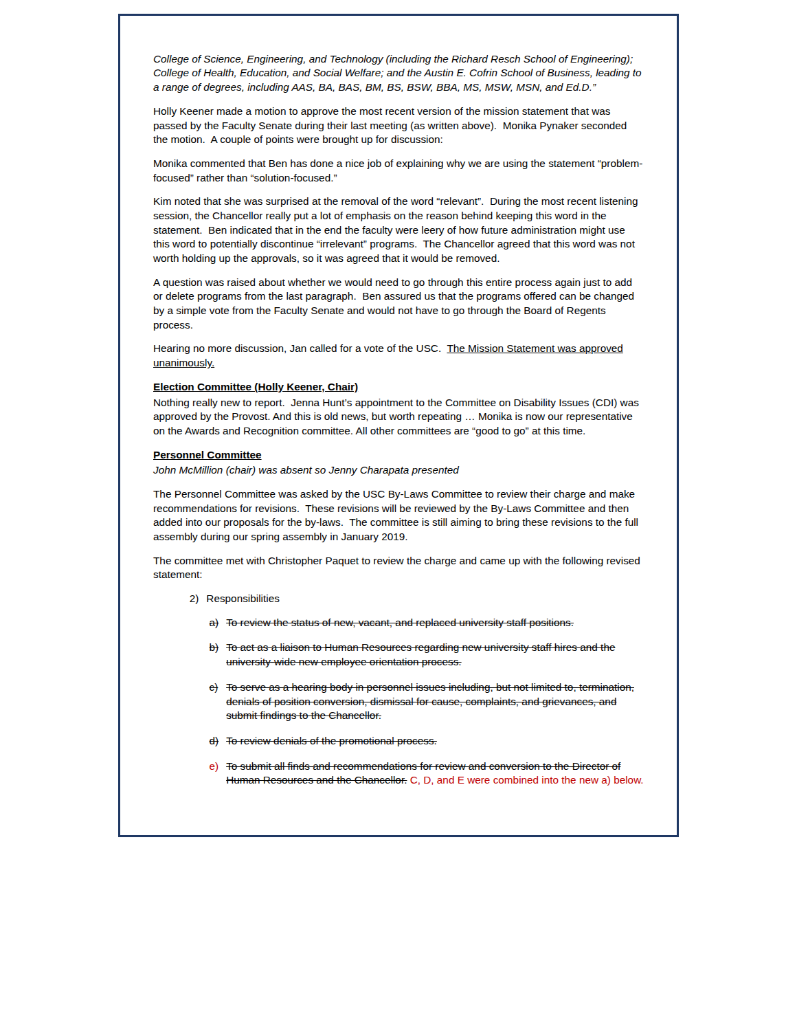College of Science, Engineering, and Technology (including the Richard Resch School of Engineering); College of Health, Education, and Social Welfare; and the Austin E. Cofrin School of Business, leading to a range of degrees, including AAS, BA, BAS, BM, BS, BSW, BBA, MS, MSW, MSN, and Ed.D.”
Holly Keener made a motion to approve the most recent version of the mission statement that was passed by the Faculty Senate during their last meeting (as written above). Monika Pynaker seconded the motion. A couple of points were brought up for discussion:
Monika commented that Ben has done a nice job of explaining why we are using the statement “problem-focused” rather than “solution-focused.”
Kim noted that she was surprised at the removal of the word “relevant”. During the most recent listening session, the Chancellor really put a lot of emphasis on the reason behind keeping this word in the statement. Ben indicated that in the end the faculty were leery of how future administration might use this word to potentially discontinue “irrelevant” programs. The Chancellor agreed that this word was not worth holding up the approvals, so it was agreed that it would be removed.
A question was raised about whether we would need to go through this entire process again just to add or delete programs from the last paragraph. Ben assured us that the programs offered can be changed by a simple vote from the Faculty Senate and would not have to go through the Board of Regents process.
Hearing no more discussion, Jan called for a vote of the USC. The Mission Statement was approved unanimously.
Election Committee (Holly Keener, Chair)
Nothing really new to report. Jenna Hunt’s appointment to the Committee on Disability Issues (CDI) was approved by the Provost. And this is old news, but worth repeating … Monika is now our representative on the Awards and Recognition committee. All other committees are “good to go” at this time.
Personnel Committee
John McMillion (chair) was absent so Jenny Charapata presented
The Personnel Committee was asked by the USC By-Laws Committee to review their charge and make recommendations for revisions. These revisions will be reviewed by the By-Laws Committee and then added into our proposals for the by-laws. The committee is still aiming to bring these revisions to the full assembly during our spring assembly in January 2019.
The committee met with Christopher Paquet to review the charge and came up with the following revised statement:
2) Responsibilities
a) To review the status of new, vacant, and replaced university staff positions.
b) To act as a liaison to Human Resources regarding new university staff hires and the university-wide new employee orientation process.
c) To serve as a hearing body in personnel issues including, but not limited to, termination, denials of position conversion, dismissal for cause, complaints, and grievances, and submit findings to the Chancellor.
d) To review denials of the promotional process.
e) To submit all finds and recommendations for review and conversion to the Director of Human Resources and the Chancellor. C, D, and E were combined into the new a) below.